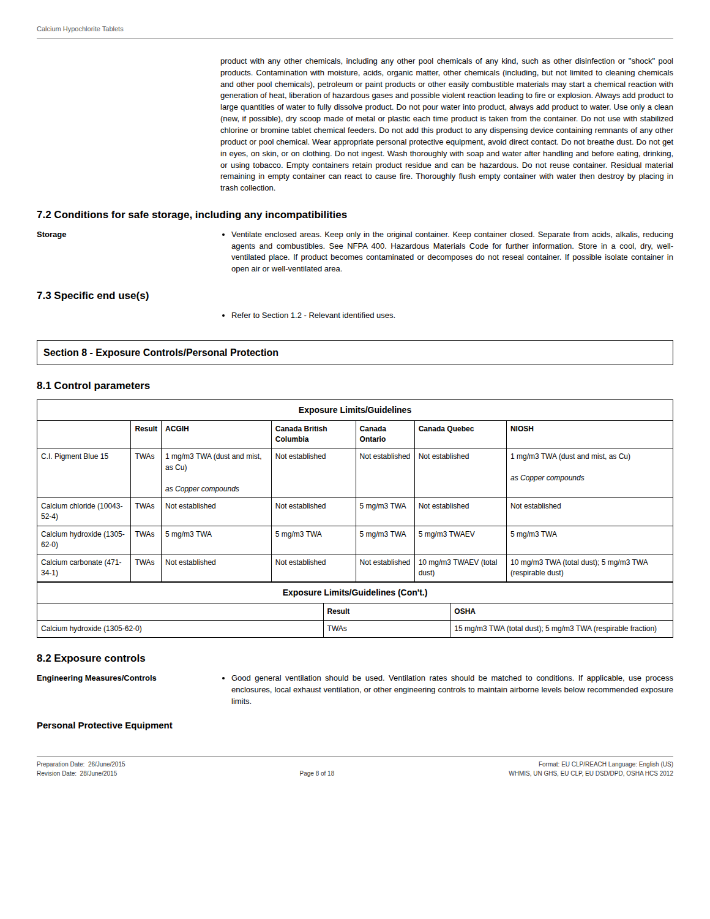Calcium Hypochlorite Tablets
product with any other chemicals, including any other pool chemicals of any kind, such as other disinfection or "shock" pool products. Contamination with moisture, acids, organic matter, other chemicals (including, but not limited to cleaning chemicals and other pool chemicals), petroleum or paint products or other easily combustible materials may start a chemical reaction with generation of heat, liberation of hazardous gases and possible violent reaction leading to fire or explosion. Always add product to large quantities of water to fully dissolve product. Do not pour water into product, always add product to water. Use only a clean (new, if possible), dry scoop made of metal or plastic each time product is taken from the container. Do not use with stabilized chlorine or bromine tablet chemical feeders. Do not add this product to any dispensing device containing remnants of any other product or pool chemical. Wear appropriate personal protective equipment, avoid direct contact. Do not breathe dust. Do not get in eyes, on skin, or on clothing. Do not ingest. Wash thoroughly with soap and water after handling and before eating, drinking, or using tobacco. Empty containers retain product residue and can be hazardous. Do not reuse container. Residual material remaining in empty container can react to cause fire. Thoroughly flush empty container with water then destroy by placing in trash collection.
7.2 Conditions for safe storage, including any incompatibilities
Storage
Ventilate enclosed areas. Keep only in the original container. Keep container closed. Separate from acids, alkalis, reducing agents and combustibles. See NFPA 400. Hazardous Materials Code for further information. Store in a cool, dry, well-ventilated place. If product becomes contaminated or decomposes do not reseal container. If possible isolate container in open air or well-ventilated area.
7.3 Specific end use(s)
Refer to Section 1.2 - Relevant identified uses.
Section 8 - Exposure Controls/Personal Protection
8.1 Control parameters
| Exposure Limits/Guidelines |
| | Result | ACGIH | Canada British Columbia | Canada Ontario | Canada Quebec | NIOSH |
| C.I. Pigment Blue 15 | TWAs | 1 mg/m3 TWA (dust and mist, as Cu) as Copper compounds | Not established | Not established | Not established | 1 mg/m3 TWA (dust and mist, as Cu) as Copper compounds |
| Calcium chloride (10043-52-4) | TWAs | Not established | Not established | 5 mg/m3 TWA | Not established | Not established |
| Calcium hydroxide (1305-62-0) | TWAs | 5 mg/m3 TWA | 5 mg/m3 TWA | 5 mg/m3 TWA | 5 mg/m3 TWAEV | 5 mg/m3 TWA |
| Calcium carbonate (471-34-1) | TWAs | Not established | Not established | Not established | 10 mg/m3 TWAEV (total dust) | 10 mg/m3 TWA (total dust); 5 mg/m3 TWA (respirable dust) |
| Exposure Limits/Guidelines (Con't.) |
| | Result | OSHA |
| Calcium hydroxide (1305-62-0) | TWAs | 15 mg/m3 TWA (total dust); 5 mg/m3 TWA (respirable fraction) |
8.2 Exposure controls
Engineering Measures/Controls
Good general ventilation should be used. Ventilation rates should be matched to conditions. If applicable, use process enclosures, local exhaust ventilation, or other engineering controls to maintain airborne levels below recommended exposure limits.
Personal Protective Equipment
Preparation Date: 26/June/2015
Revision Date: 28/June/2015
Page 8 of 18
Format: EU CLP/REACH Language: English (US)
WHMIS, UN GHS, EU CLP, EU DSD/DPD, OSHA HCS 2012